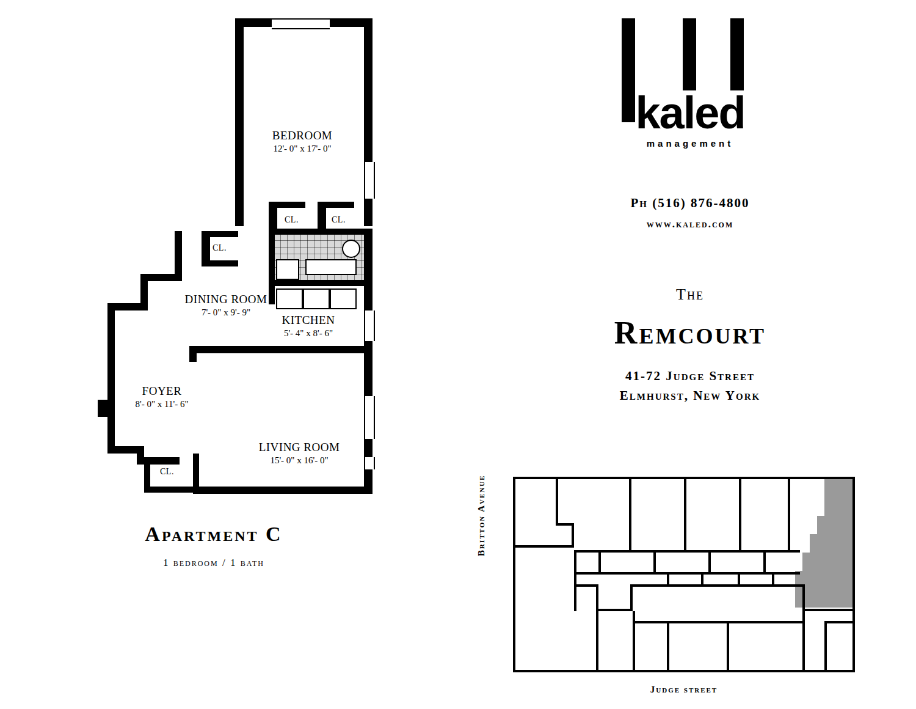BEDROOM 12'- 0" x 17'- 0"
CL. CL.
CL.
DINING ROOM 7'- 0" x 9'- 9"
KITCHEN 5'- 4" x 8'- 6"
FOYER 8'- 0" x 11'- 6"
CL.
LIVING ROOM 15'- 0" x 16'- 0"
Apartment C
1 bedroom / 1 bath
kaled
management
Ph (516) 876-4800
www.kaled.com
The
Remcourt
41-72 Judge Street
Elmhurst, New York
Britton Avenue Judge street